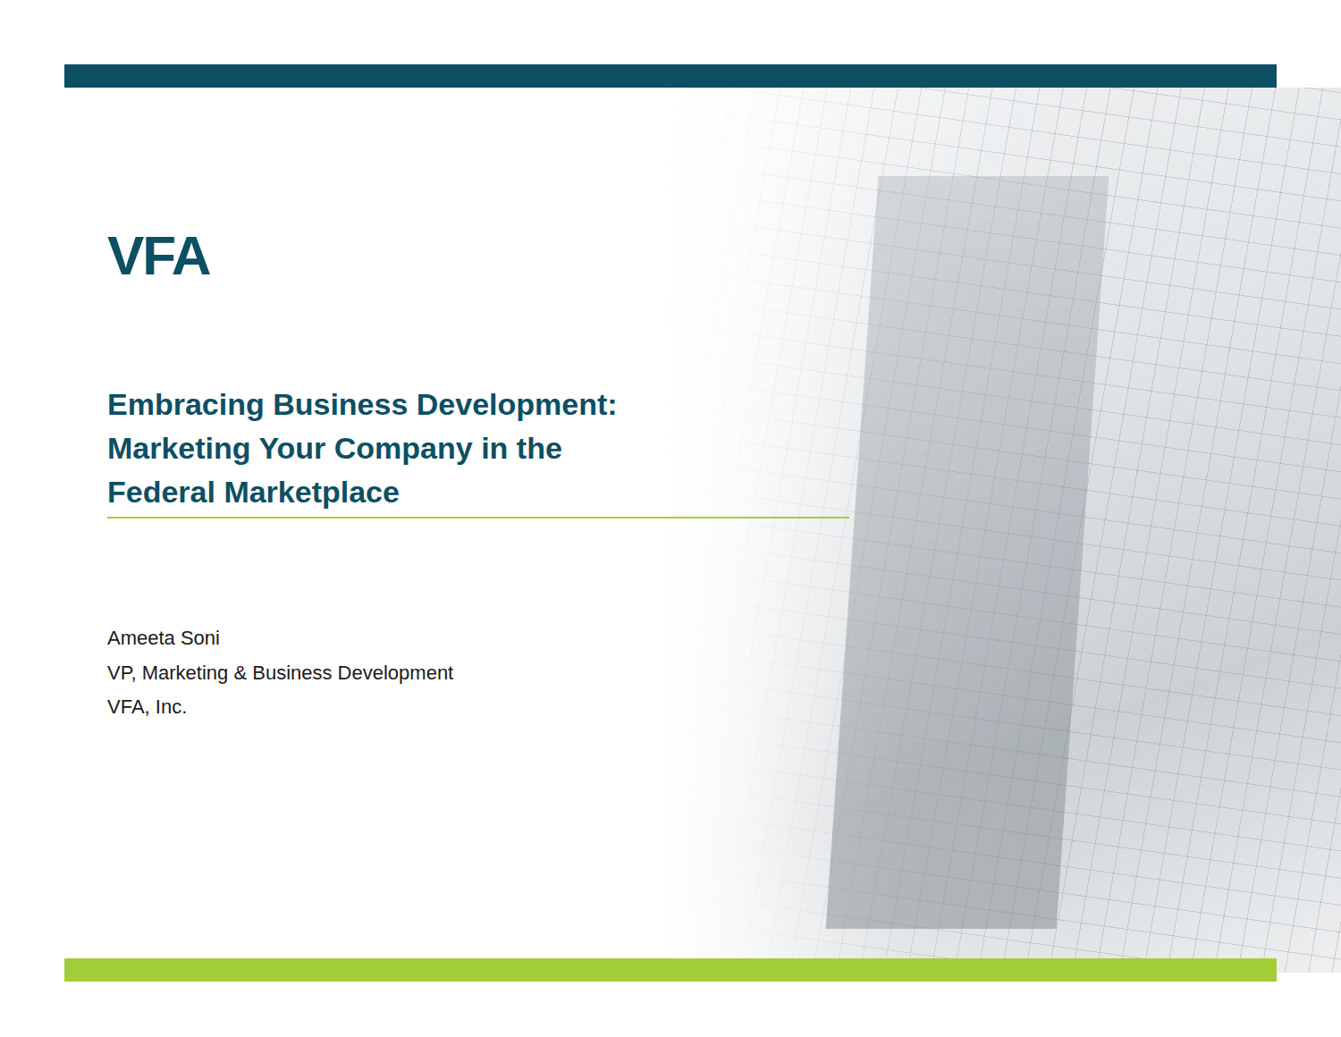VFA
Embracing Business Development:
Marketing Your Company in the
Federal Marketplace
Ameeta Soni
VP, Marketing & Business Development
VFA, Inc.